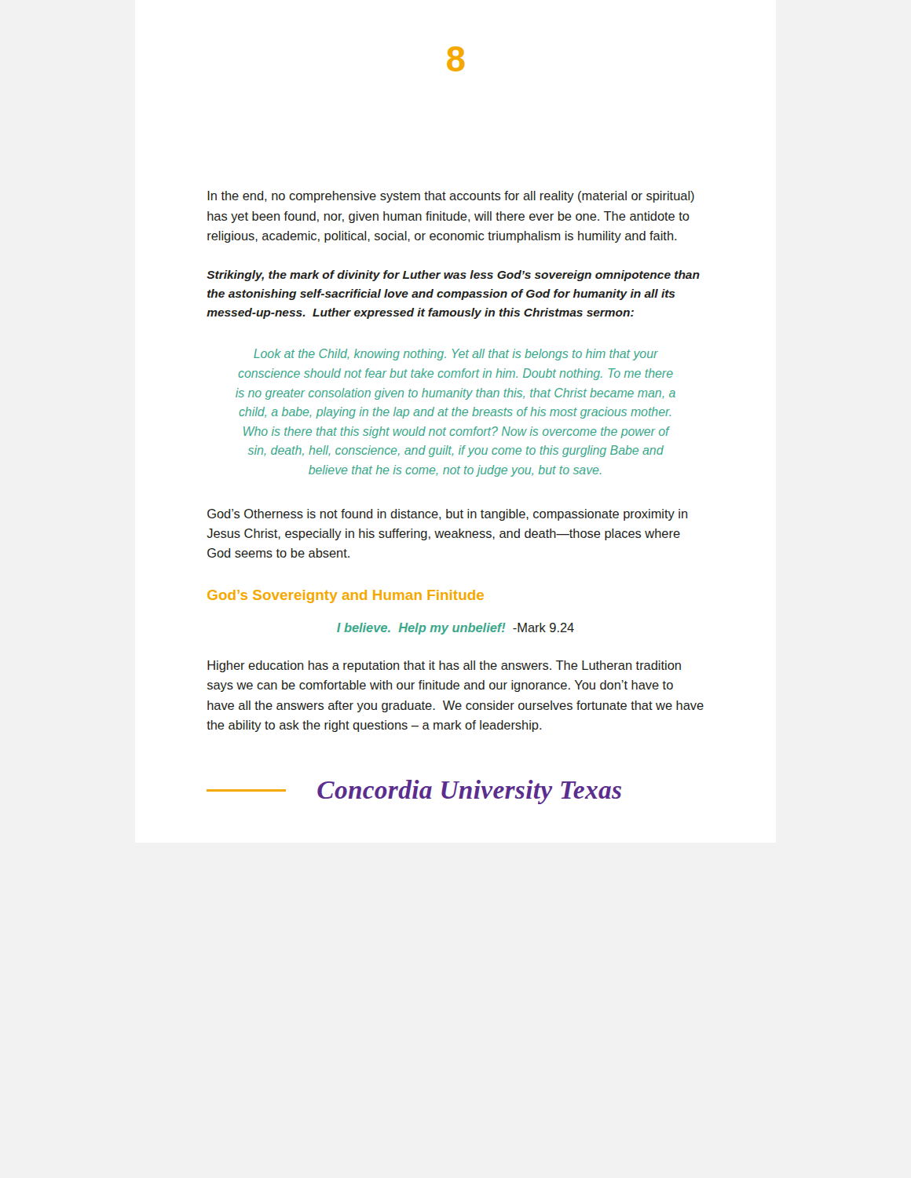8
In the end, no comprehensive system that accounts for all reality (material or spiritual) has yet been found, nor, given human finitude, will there ever be one. The antidote to religious, academic, political, social, or economic triumphalism is humility and faith.
Strikingly, the mark of divinity for Luther was less God’s sovereign omnipotence than the astonishing self-sacrificial love and compassion of God for humanity in all its messed-up-ness. Luther expressed it famously in this Christmas sermon:
Look at the Child, knowing nothing. Yet all that is belongs to him that your conscience should not fear but take comfort in him. Doubt nothing. To me there is no greater consolation given to humanity than this, that Christ became man, a child, a babe, playing in the lap and at the breasts of his most gracious mother. Who is there that this sight would not comfort? Now is overcome the power of sin, death, hell, conscience, and guilt, if you come to this gurgling Babe and believe that he is come, not to judge you, but to save.
God’s Otherness is not found in distance, but in tangible, compassionate proximity in Jesus Christ, especially in his suffering, weakness, and death—those places where God seems to be absent.
God’s Sovereignty and Human Finitude
I believe. Help my unbelief! -Mark 9.24
Higher education has a reputation that it has all the answers. The Lutheran tradition says we can be comfortable with our finitude and our ignorance. You don’t have to have all the answers after you graduate. We consider ourselves fortunate that we have the ability to ask the right questions – a mark of leadership.
Concordia University Texas